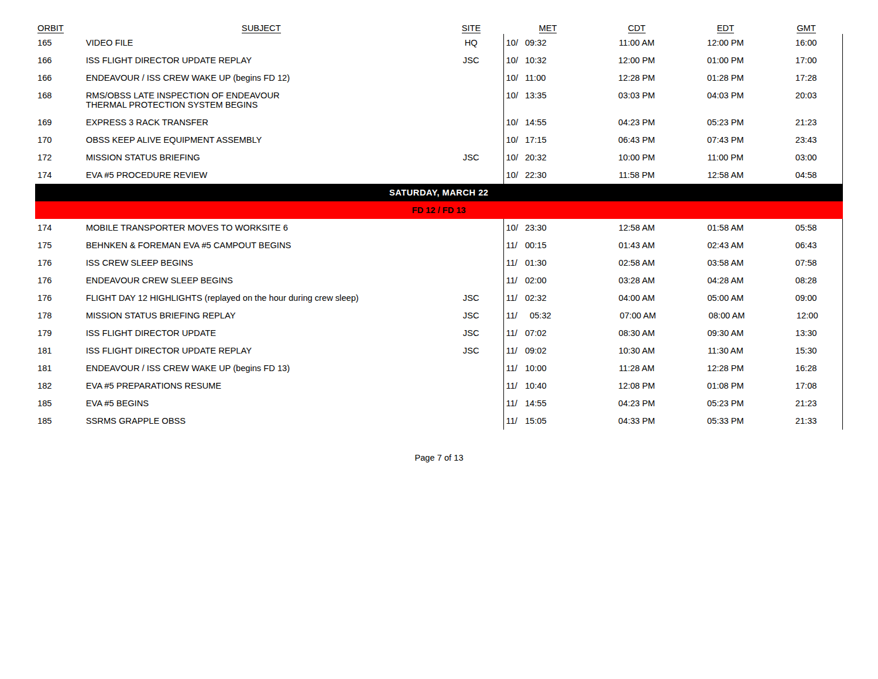| ORBIT | SUBJECT | SITE | MET | CDT | EDT | GMT |
| --- | --- | --- | --- | --- | --- | --- |
| 165 | VIDEO FILE | HQ | 10/ 09:32 | 11:00 AM | 12:00 PM | 16:00 |
| 166 | ISS FLIGHT DIRECTOR UPDATE REPLAY | JSC | 10/ 10:32 | 12:00 PM | 01:00 PM | 17:00 |
| 166 | ENDEAVOUR / ISS CREW WAKE UP (begins FD 12) | | 10/ 11:00 | 12:28 PM | 01:28 PM | 17:28 |
| 168 | RMS/OBSS LATE INSPECTION OF ENDEAVOUR THERMAL PROTECTION SYSTEM BEGINS | | 10/ 13:35 | 03:03 PM | 04:03 PM | 20:03 |
| 169 | EXPRESS 3 RACK TRANSFER | | 10/ 14:55 | 04:23 PM | 05:23 PM | 21:23 |
| 170 | OBSS KEEP ALIVE EQUIPMENT ASSEMBLY | | 10/ 17:15 | 06:43 PM | 07:43 PM | 23:43 |
| 172 | MISSION STATUS BRIEFING | JSC | 10/ 20:32 | 10:00 PM | 11:00 PM | 03:00 |
| 174 | EVA #5 PROCEDURE REVIEW | | 10/ 22:30 | 11:58 PM | 12:58 AM | 04:58 |
| SATURDAY, MARCH 22 |
| FD 12 / FD 13 |
| 174 | MOBILE TRANSPORTER MOVES TO WORKSITE 6 | | 10/ 23:30 | 12:58 AM | 01:58 AM | 05:58 |
| 175 | BEHNKEN & FOREMAN EVA #5 CAMPOUT BEGINS | | 11/ 00:15 | 01:43 AM | 02:43 AM | 06:43 |
| 176 | ISS CREW SLEEP BEGINS | | 11/ 01:30 | 02:58 AM | 03:58 AM | 07:58 |
| 176 | ENDEAVOUR CREW SLEEP BEGINS | | 11/ 02:00 | 03:28 AM | 04:28 AM | 08:28 |
| 176 | FLIGHT DAY 12 HIGHLIGHTS (replayed on the hour during crew sleep) | JSC | 11/ 02:32 | 04:00 AM | 05:00 AM | 09:00 |
| 178 | MISSION STATUS BRIEFING REPLAY | JSC | 11/ 05:32 | 07:00 AM | 08:00 AM | 12:00 |
| 179 | ISS FLIGHT DIRECTOR UPDATE | JSC | 11/ 07:02 | 08:30 AM | 09:30 AM | 13:30 |
| 181 | ISS FLIGHT DIRECTOR UPDATE REPLAY | JSC | 11/ 09:02 | 10:30 AM | 11:30 AM | 15:30 |
| 181 | ENDEAVOUR / ISS CREW WAKE UP (begins FD 13) | | 11/ 10:00 | 11:28 AM | 12:28 PM | 16:28 |
| 182 | EVA #5 PREPARATIONS RESUME | | 11/ 10:40 | 12:08 PM | 01:08 PM | 17:08 |
| 185 | EVA #5 BEGINS | | 11/ 14:55 | 04:23 PM | 05:23 PM | 21:23 |
| 185 | SSRMS GRAPPLE OBSS | | 11/ 15:05 | 04:33 PM | 05:33 PM | 21:33 |
Page 7 of 13